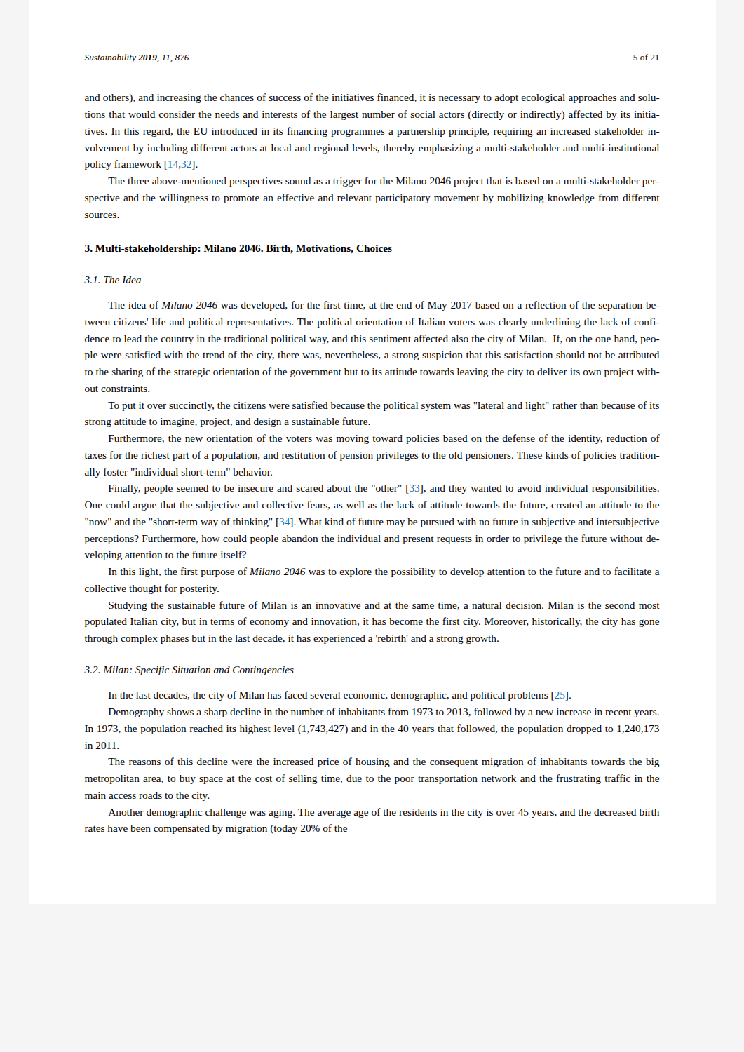Sustainability 2019, 11, 876 5 of 21
and others), and increasing the chances of success of the initiatives financed, it is necessary to adopt ecological approaches and solutions that would consider the needs and interests of the largest number of social actors (directly or indirectly) affected by its initiatives. In this regard, the EU introduced in its financing programmes a partnership principle, requiring an increased stakeholder involvement by including different actors at local and regional levels, thereby emphasizing a multi-stakeholder and multi-institutional policy framework [14,32].
The three above-mentioned perspectives sound as a trigger for the Milano 2046 project that is based on a multi-stakeholder perspective and the willingness to promote an effective and relevant participatory movement by mobilizing knowledge from different sources.
3. Multi-stakeholdership: Milano 2046. Birth, Motivations, Choices
3.1. The Idea
The idea of Milano 2046 was developed, for the first time, at the end of May 2017 based on a reflection of the separation between citizens' life and political representatives. The political orientation of Italian voters was clearly underlining the lack of confidence to lead the country in the traditional political way, and this sentiment affected also the city of Milan. If, on the one hand, people were satisfied with the trend of the city, there was, nevertheless, a strong suspicion that this satisfaction should not be attributed to the sharing of the strategic orientation of the government but to its attitude towards leaving the city to deliver its own project without constraints.
To put it over succinctly, the citizens were satisfied because the political system was "lateral and light" rather than because of its strong attitude to imagine, project, and design a sustainable future.
Furthermore, the new orientation of the voters was moving toward policies based on the defense of the identity, reduction of taxes for the richest part of a population, and restitution of pension privileges to the old pensioners. These kinds of policies traditionally foster "individual short-term" behavior.
Finally, people seemed to be insecure and scared about the "other" [33], and they wanted to avoid individual responsibilities. One could argue that the subjective and collective fears, as well as the lack of attitude towards the future, created an attitude to the "now" and the "short-term way of thinking" [34]. What kind of future may be pursued with no future in subjective and intersubjective perceptions? Furthermore, how could people abandon the individual and present requests in order to privilege the future without developing attention to the future itself?
In this light, the first purpose of Milano 2046 was to explore the possibility to develop attention to the future and to facilitate a collective thought for posterity.
Studying the sustainable future of Milan is an innovative and at the same time, a natural decision. Milan is the second most populated Italian city, but in terms of economy and innovation, it has become the first city. Moreover, historically, the city has gone through complex phases but in the last decade, it has experienced a 'rebirth' and a strong growth.
3.2. Milan: Specific Situation and Contingencies
In the last decades, the city of Milan has faced several economic, demographic, and political problems [25].
Demography shows a sharp decline in the number of inhabitants from 1973 to 2013, followed by a new increase in recent years. In 1973, the population reached its highest level (1,743,427) and in the 40 years that followed, the population dropped to 1,240,173 in 2011.
The reasons of this decline were the increased price of housing and the consequent migration of inhabitants towards the big metropolitan area, to buy space at the cost of selling time, due to the poor transportation network and the frustrating traffic in the main access roads to the city.
Another demographic challenge was aging. The average age of the residents in the city is over 45 years, and the decreased birth rates have been compensated by migration (today 20% of the